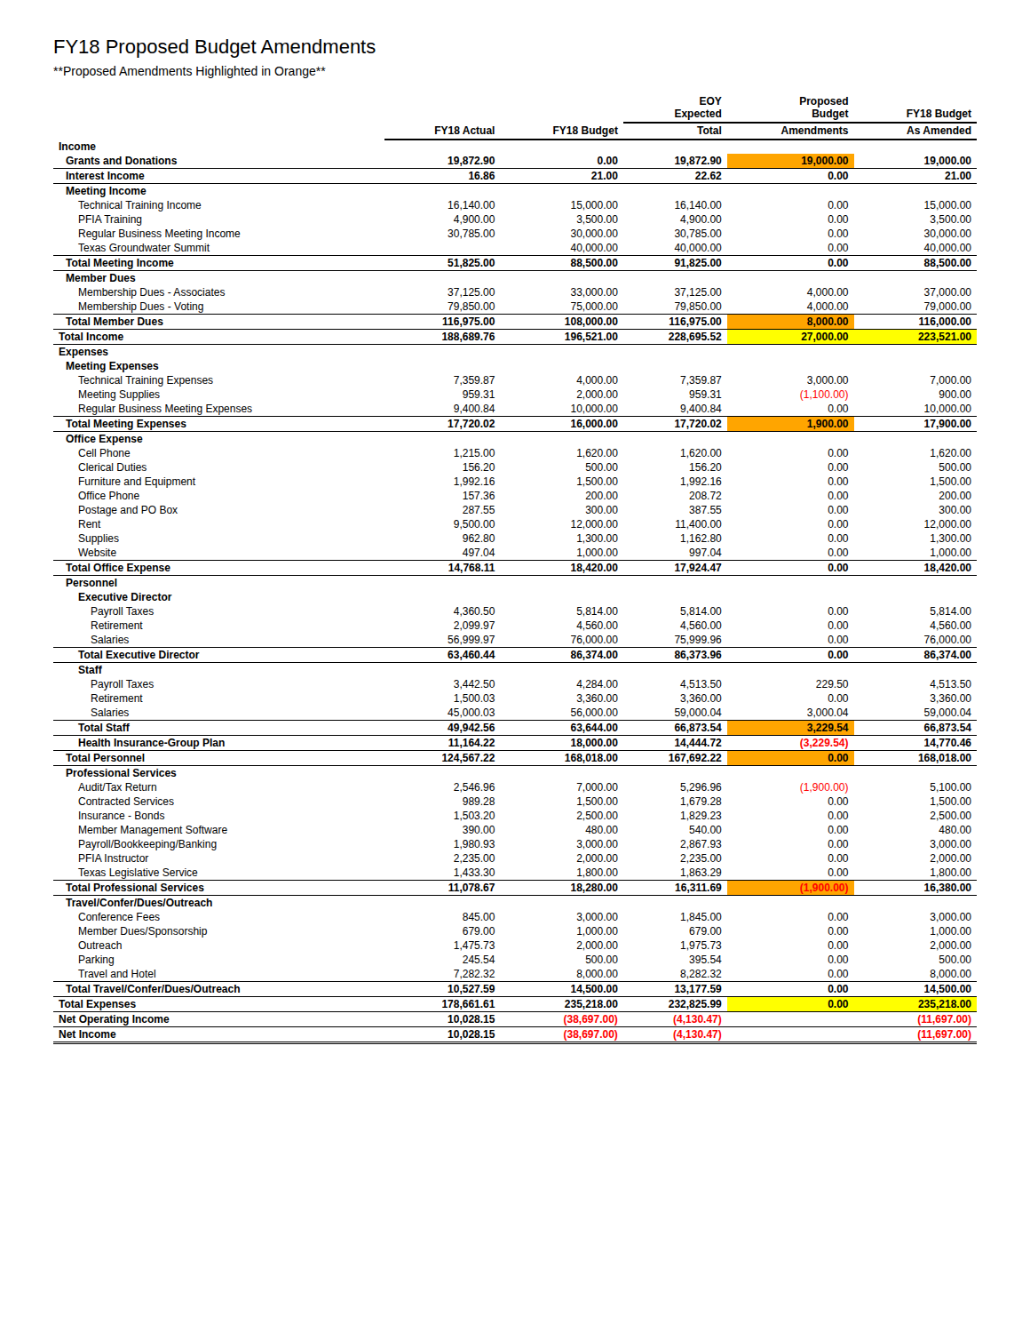FY18 Proposed Budget Amendments
**Proposed Amendments Highlighted in Orange**
| | | | EOY Expected | Proposed Budget | FY18 Budget |
| --- | --- | --- | --- | --- | --- |
| | FY18 Actual | FY18 Budget | Total | Amendments | As Amended |
| Income | | | | | |
| Grants and Donations | 19,872.90 | 0.00 | 19,872.90 | 19,000.00 | 19,000.00 |
| Interest Income | 16.86 | 21.00 | 22.62 | 0.00 | 21.00 |
| Meeting Income | | | | | |
| Technical Training Income | 16,140.00 | 15,000.00 | 16,140.00 | 0.00 | 15,000.00 |
| PFIA Training | 4,900.00 | 3,500.00 | 4,900.00 | 0.00 | 3,500.00 |
| Regular Business Meeting Income | 30,785.00 | 30,000.00 | 30,785.00 | 0.00 | 30,000.00 |
| Texas Groundwater Summit | | 40,000.00 | 40,000.00 | 0.00 | 40,000.00 |
| Total Meeting Income | 51,825.00 | 88,500.00 | 91,825.00 | 0.00 | 88,500.00 |
| Member Dues | | | | | |
| Membership Dues - Associates | 37,125.00 | 33,000.00 | 37,125.00 | 4,000.00 | 37,000.00 |
| Membership Dues - Voting | 79,850.00 | 75,000.00 | 79,850.00 | 4,000.00 | 79,000.00 |
| Total Member Dues | 116,975.00 | 108,000.00 | 116,975.00 | 8,000.00 | 116,000.00 |
| Total Income | 188,689.76 | 196,521.00 | 228,695.52 | 27,000.00 | 223,521.00 |
| Expenses | | | | | |
| Meeting Expenses | | | | | |
| Technical Training Expenses | 7,359.87 | 4,000.00 | 7,359.87 | 3,000.00 | 7,000.00 |
| Meeting Supplies | 959.31 | 2,000.00 | 959.31 | (1,100.00) | 900.00 |
| Regular Business Meeting Expenses | 9,400.84 | 10,000.00 | 9,400.84 | 0.00 | 10,000.00 |
| Total Meeting Expenses | 17,720.02 | 16,000.00 | 17,720.02 | 1,900.00 | 17,900.00 |
| Office Expense | | | | | |
| Cell Phone | 1,215.00 | 1,620.00 | 1,620.00 | 0.00 | 1,620.00 |
| Clerical Duties | 156.20 | 500.00 | 156.20 | 0.00 | 500.00 |
| Furniture and Equipment | 1,992.16 | 1,500.00 | 1,992.16 | 0.00 | 1,500.00 |
| Office Phone | 157.36 | 200.00 | 208.72 | 0.00 | 200.00 |
| Postage and PO Box | 287.55 | 300.00 | 387.55 | 0.00 | 300.00 |
| Rent | 9,500.00 | 12,000.00 | 11,400.00 | 0.00 | 12,000.00 |
| Supplies | 962.80 | 1,300.00 | 1,162.80 | 0.00 | 1,300.00 |
| Website | 497.04 | 1,000.00 | 997.04 | 0.00 | 1,000.00 |
| Total Office Expense | 14,768.11 | 18,420.00 | 17,924.47 | 0.00 | 18,420.00 |
| Personnel | | | | | |
| Executive Director | | | | | |
| Payroll Taxes | 4,360.50 | 5,814.00 | 5,814.00 | 0.00 | 5,814.00 |
| Retirement | 2,099.97 | 4,560.00 | 4,560.00 | 0.00 | 4,560.00 |
| Salaries | 56,999.97 | 76,000.00 | 75,999.96 | 0.00 | 76,000.00 |
| Total Executive Director | 63,460.44 | 86,374.00 | 86,373.96 | 0.00 | 86,374.00 |
| Staff | | | | | |
| Payroll Taxes | 3,442.50 | 4,284.00 | 4,513.50 | 229.50 | 4,513.50 |
| Retirement | 1,500.03 | 3,360.00 | 3,360.00 | 0.00 | 3,360.00 |
| Salaries | 45,000.03 | 56,000.00 | 59,000.04 | 3,000.04 | 59,000.04 |
| Total Staff | 49,942.56 | 63,644.00 | 66,873.54 | 3,229.54 | 66,873.54 |
| Health Insurance-Group Plan | 11,164.22 | 18,000.00 | 14,444.72 | (3,229.54) | 14,770.46 |
| Total Personnel | 124,567.22 | 168,018.00 | 167,692.22 | 0.00 | 168,018.00 |
| Professional Services | | | | | |
| Audit/Tax Return | 2,546.96 | 7,000.00 | 5,296.96 | (1,900.00) | 5,100.00 |
| Contracted Services | 989.28 | 1,500.00 | 1,679.28 | 0.00 | 1,500.00 |
| Insurance - Bonds | 1,503.20 | 2,500.00 | 1,829.23 | 0.00 | 2,500.00 |
| Member Management Software | 390.00 | 480.00 | 540.00 | 0.00 | 480.00 |
| Payroll/Bookkeeping/Banking | 1,980.93 | 3,000.00 | 2,867.93 | 0.00 | 3,000.00 |
| PFIA Instructor | 2,235.00 | 2,000.00 | 2,235.00 | 0.00 | 2,000.00 |
| Texas Legislative Service | 1,433.30 | 1,800.00 | 1,863.29 | 0.00 | 1,800.00 |
| Total Professional Services | 11,078.67 | 18,280.00 | 16,311.69 | (1,900.00) | 16,380.00 |
| Travel/Confer/Dues/Outreach | | | | | |
| Conference Fees | 845.00 | 3,000.00 | 1,845.00 | 0.00 | 3,000.00 |
| Member Dues/Sponsorship | 679.00 | 1,000.00 | 679.00 | 0.00 | 1,000.00 |
| Outreach | 1,475.73 | 2,000.00 | 1,975.73 | 0.00 | 2,000.00 |
| Parking | 245.54 | 500.00 | 395.54 | 0.00 | 500.00 |
| Travel and Hotel | 7,282.32 | 8,000.00 | 8,282.32 | 0.00 | 8,000.00 |
| Total Travel/Confer/Dues/Outreach | 10,527.59 | 14,500.00 | 13,177.59 | 0.00 | 14,500.00 |
| Total Expenses | 178,661.61 | 235,218.00 | 232,825.99 | 0.00 | 235,218.00 |
| Net Operating Income | 10,028.15 | (38,697.00) | (4,130.47) | | (11,697.00) |
| Net Income | 10,028.15 | (38,697.00) | (4,130.47) | | (11,697.00) |